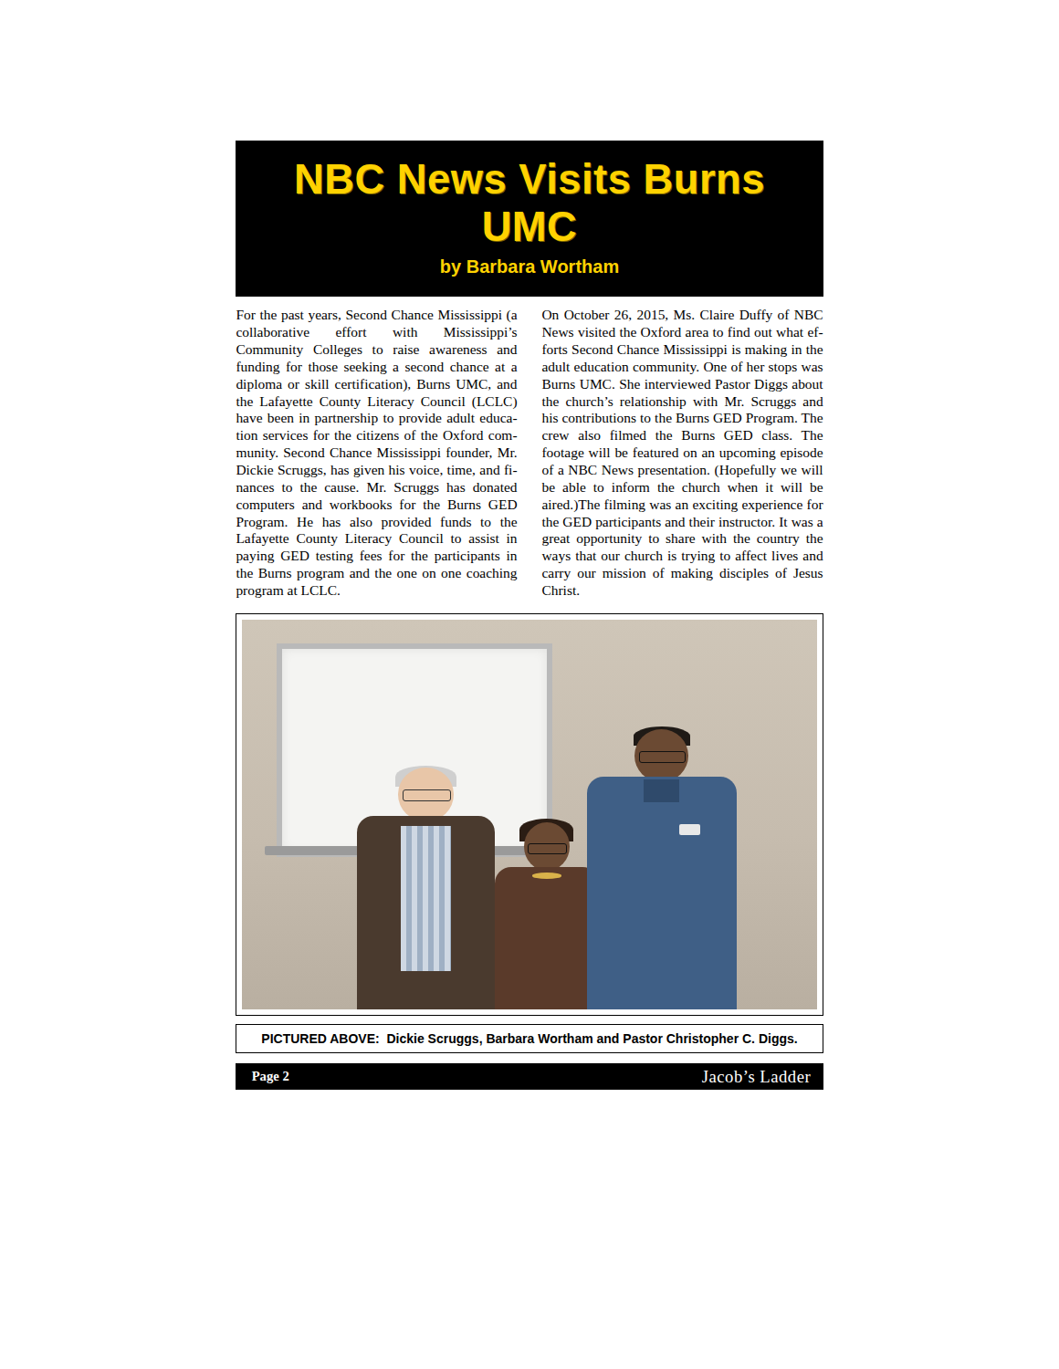NBC News Visits Burns UMC
by Barbara Wortham
For the past years, Second Chance Mississippi (a collaborative effort with Mississippi’s Community Colleges to raise awareness and funding for those seeking a second chance at a diploma or skill certification), Burns UMC, and the Lafayette County Literacy Council (LCLC) have been in partnership to provide adult education services for the citizens of the Oxford community. Second Chance Mississippi founder, Mr. Dickie Scruggs, has given his voice, time, and finances to the cause. Mr. Scruggs has donated computers and workbooks for the Burns GED Program. He has also provided funds to the Lafayette County Literacy Council to assist in paying GED testing fees for the participants in the Burns program and the one on one coaching program at LCLC.
On October 26, 2015, Ms. Claire Duffy of NBC News visited the Oxford area to find out what efforts Second Chance Mississippi is making in the adult education community. One of her stops was Burns UMC. She interviewed Pastor Diggs about the church’s relationship with Mr. Scruggs and his contributions to the Burns GED Program. The crew also filmed the Burns GED class. The footage will be featured on an upcoming episode of a NBC News presentation. (Hopefully we will be able to inform the church when it will be aired.)The filming was an exciting experience for the GED participants and their instructor. It was a great opportunity to share with the country the ways that our church is trying to affect lives and carry our mission of making disciples of Jesus Christ.
PICTURED ABOVE: Dickie Scruggs, Barbara Wortham and Pastor Christopher C. Diggs.
Page 2
Jacob’s Ladder